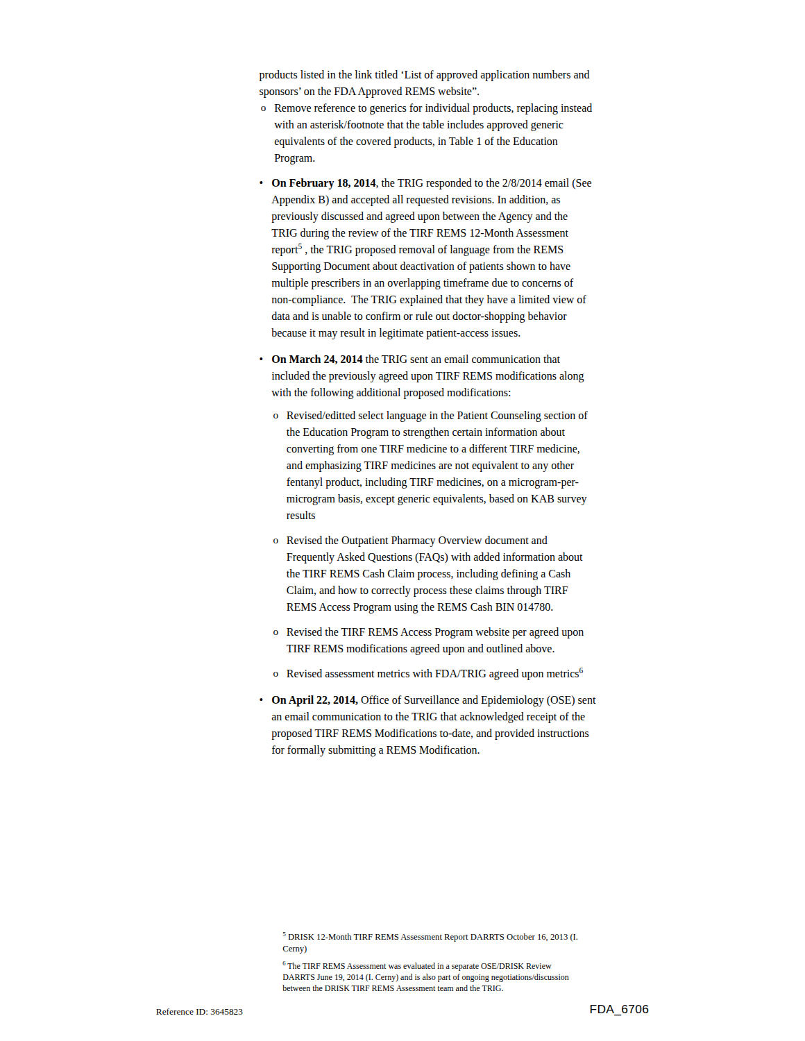products listed in the link titled ‘List of approved application numbers and sponsors’ on the FDA Approved REMS website”.
Remove reference to generics for individual products, replacing instead with an asterisk/footnote that the table includes approved generic equivalents of the covered products, in Table 1 of the Education Program.
On February 18, 2014, the TRIG responded to the 2/8/2014 email (See Appendix B) and accepted all requested revisions. In addition, as previously discussed and agreed upon between the Agency and the TRIG during the review of the TIRF REMS 12-Month Assessment report5 , the TRIG proposed removal of language from the REMS Supporting Document about deactivation of patients shown to have multiple prescribers in an overlapping timeframe due to concerns of non-compliance. The TRIG explained that they have a limited view of data and is unable to confirm or rule out doctor-shopping behavior because it may result in legitimate patient-access issues.
On March 24, 2014 the TRIG sent an email communication that included the previously agreed upon TIRF REMS modifications along with the following additional proposed modifications:
Revised/editted select language in the Patient Counseling section of the Education Program to strengthen certain information about converting from one TIRF medicine to a different TIRF medicine, and emphasizing TIRF medicines are not equivalent to any other fentanyl product, including TIRF medicines, on a microgram-per-microgram basis, except generic equivalents, based on KAB survey results
Revised the Outpatient Pharmacy Overview document and Frequently Asked Questions (FAQs) with added information about the TIRF REMS Cash Claim process, including defining a Cash Claim, and how to correctly process these claims through TIRF REMS Access Program using the REMS Cash BIN 014780.
Revised the TIRF REMS Access Program website per agreed upon TIRF REMS modifications agreed upon and outlined above.
Revised assessment metrics with FDA/TRIG agreed upon metrics6
On April 22, 2014, Office of Surveillance and Epidemiology (OSE) sent an email communication to the TRIG that acknowledged receipt of the proposed TIRF REMS Modifications to-date, and provided instructions for formally submitting a REMS Modification.
5 DRISK 12-Month TIRF REMS Assessment Report DARRTS October 16, 2013 (I. Cerny)
6 The TIRF REMS Assessment was evaluated in a separate OSE/DRISK Review DARRTS June 19, 2014 (I. Cerny) and is also part of ongoing negotiations/discussion between the DRISK TIRF REMS Assessment team and the TRIG.
Reference ID: 3645823 FDA_6706